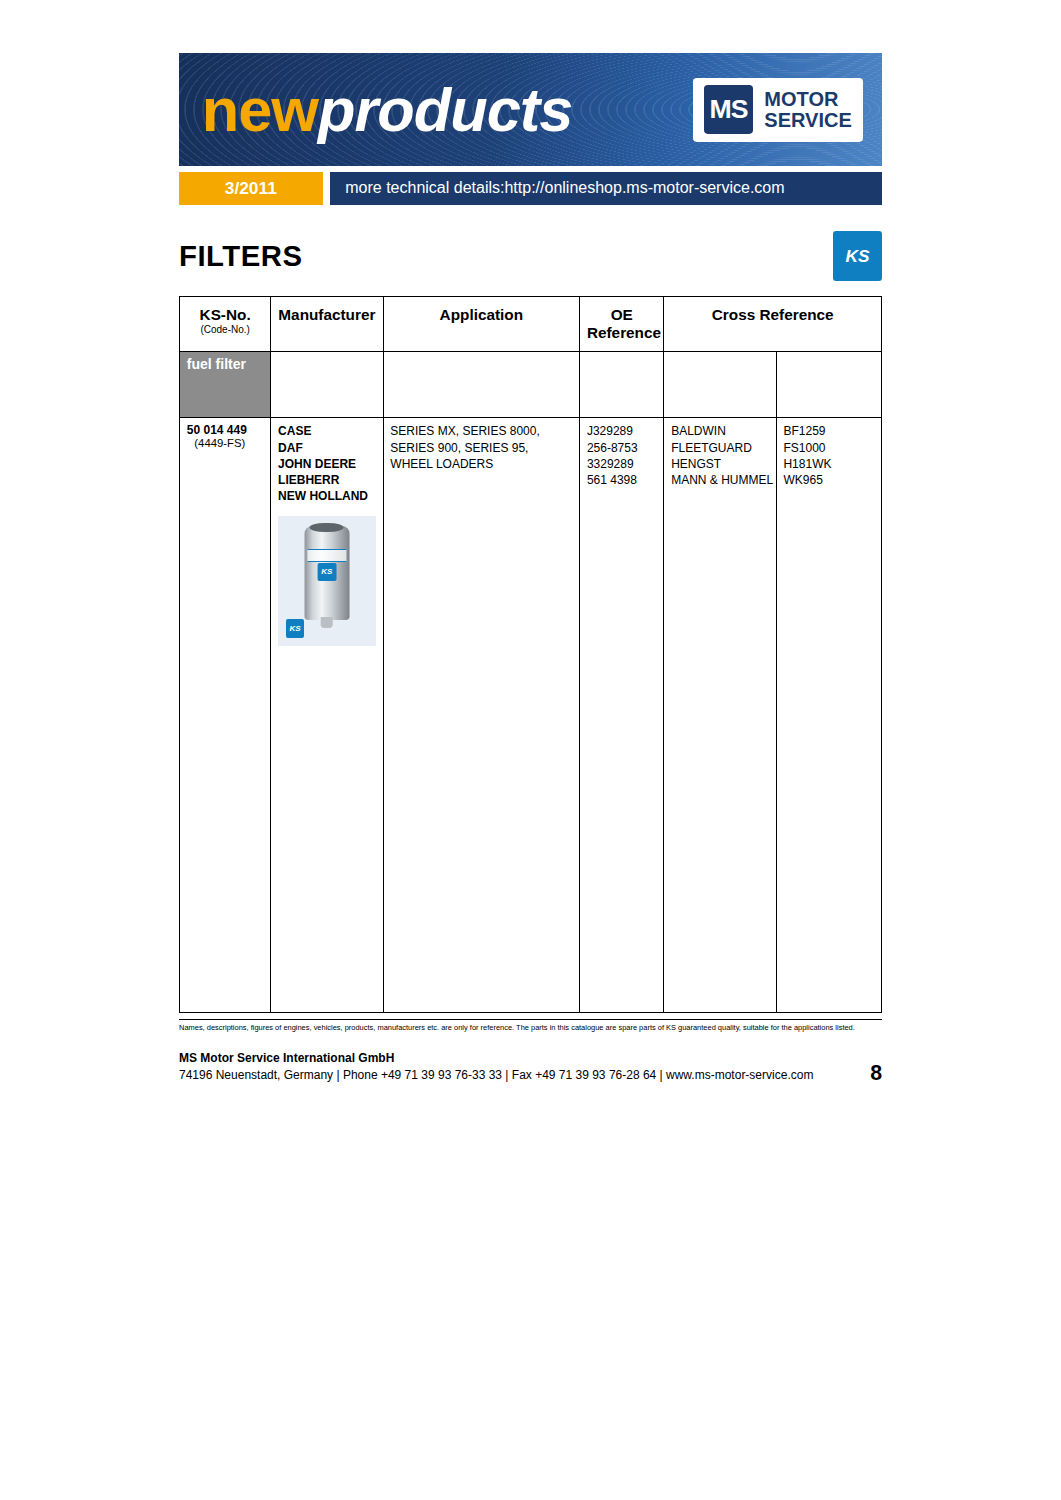new products
MS
Motor
Service
3/2011
more technical details: http://onlineshop.ms-motor-service.com
FILTERS
KS
| KS-No. (Code-No.) | Manufacturer | Application | OE Reference | Cross Reference |
| --- | --- | --- | --- | --- |
| fuel filter | | | | | |
| 50 014 449 (4449-FS) | CASE DAF JOHN DEERE LIEBHERR NEW HOLLAND KS KS | Series MX, Series 8000, Series 900, Series 95, Wheel Loaders | J329289 256-8753 3329289 561 4398 | BALDWIN FLEETGUARD HENGST MANN & HUMMEL | BF1259 FS1000 H181WK WK965 |
Names, descriptions, figures of engines, vehicles, products, manufacturers etc. are only for reference. The parts in this catalogue are spare parts of KS guaranteed quality, suitable for the applications listed.
MS Motor Service International GmbH
74196 Neuenstadt, Germany | Phone +49 71 39 93 76-33 33 | Fax +49 71 39 93 76-28 64 | www.ms-motor-service.com
8